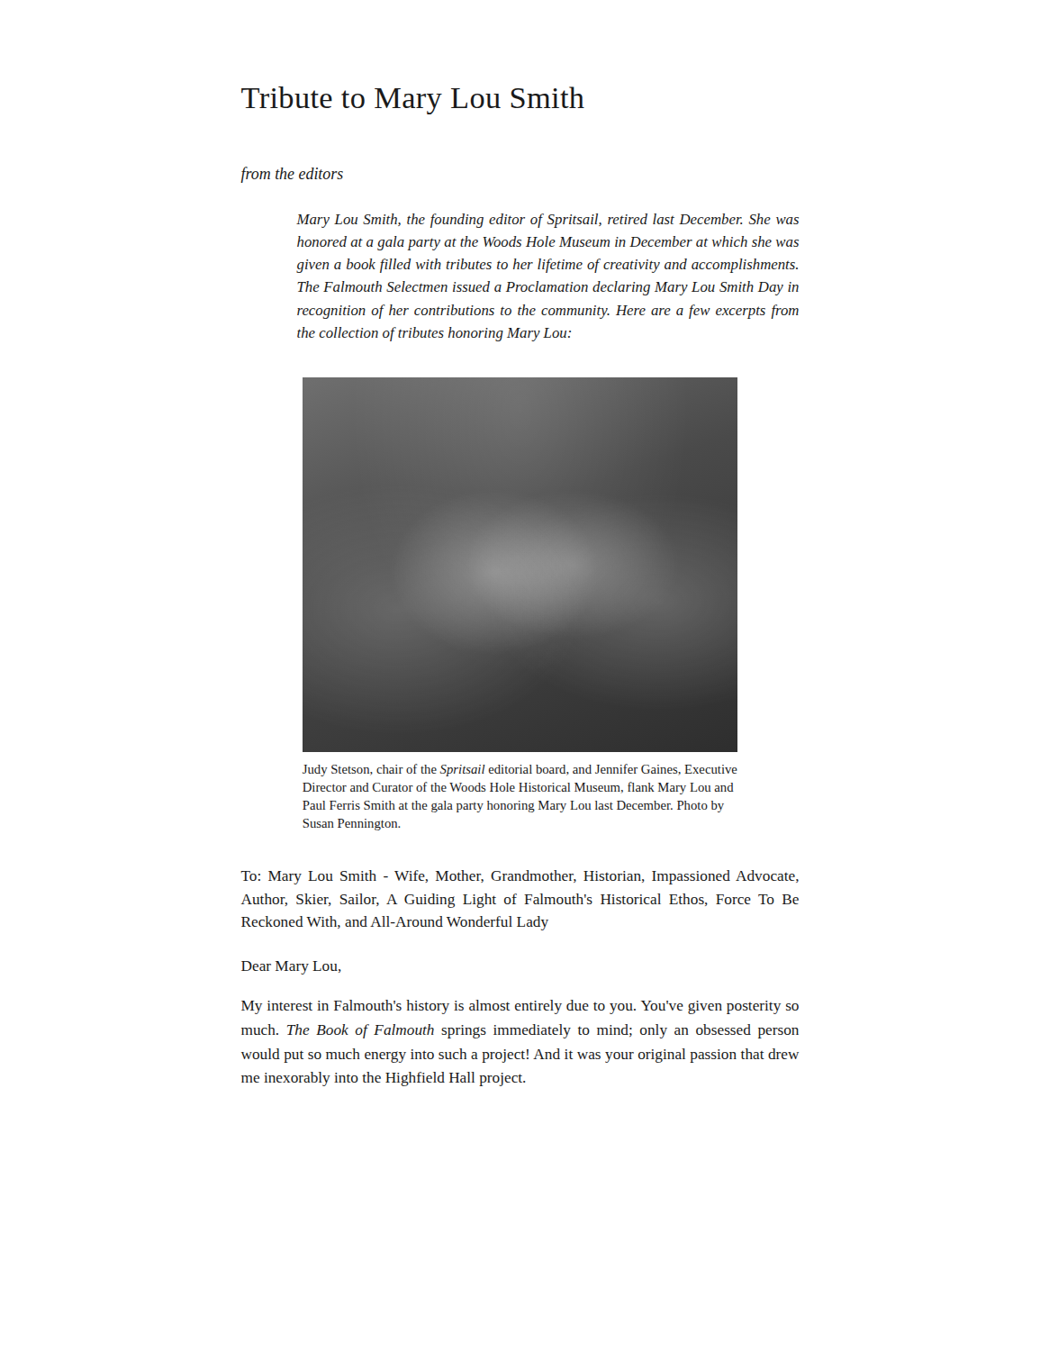Tribute to Mary Lou Smith
from the editors
Mary Lou Smith, the founding editor of Spritsail, retired last December. She was honored at a gala party at the Woods Hole Museum in December at which she was given a book filled with tributes to her lifetime of creativity and accomplishments. The Falmouth Selectmen issued a Proclamation declaring Mary Lou Smith Day in recognition of her contributions to the community. Here are a few excerpts from the collection of tributes honoring Mary Lou:
Judy Stetson, chair of the Spritsail editorial board, and Jennifer Gaines, Executive Director and Curator of the Woods Hole Historical Museum, flank Mary Lou and Paul Ferris Smith at the gala party honoring Mary Lou last December. Photo by Susan Pennington.
To: Mary Lou Smith - Wife, Mother, Grandmother, Historian, Impassioned Advocate, Author, Skier, Sailor, A Guiding Light of Falmouth's Historical Ethos, Force To Be Reckoned With, and All-Around Wonderful Lady
Dear Mary Lou,
My interest in Falmouth's history is almost entirely due to you. You've given posterity so much. The Book of Falmouth springs immediately to mind; only an obsessed person would put so much energy into such a project! And it was your original passion that drew me inexorably into the Highfield Hall project.